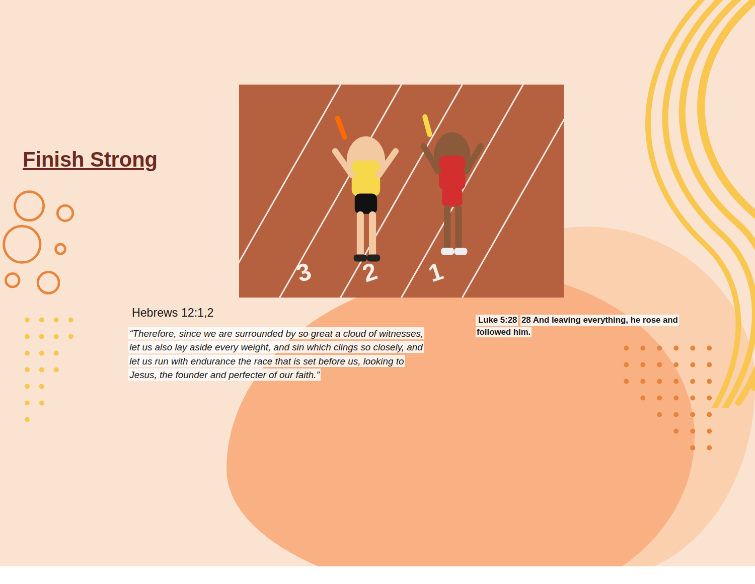Finish Strong
Hebrews 12:1,2
“Therefore, since we are surrounded by so great a cloud of witnesses, let us also lay aside every weight, and sin which clings so closely, and let us run with endurance the race that is set before us, looking to Jesus, the founder and perfecter of our faith.”
Luke 5:28
28 And leaving everything, he rose and followed him.